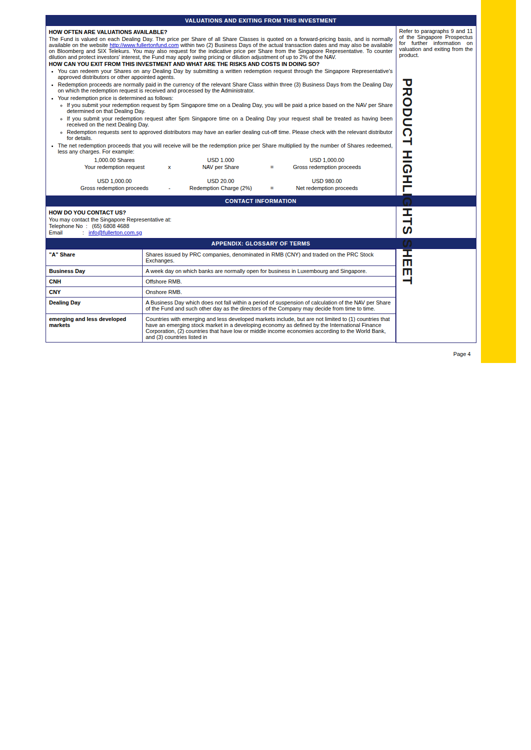PRODUCT HIGHLIGHTS SHEET
| VALUATIONS AND EXITING FROM THIS INVESTMENT |
| HOW OFTEN ARE VALUATIONS AVAILABLE? The Fund is valued on each Dealing Day. The price per Share of all Share Classes is quoted on a forward-pricing basis, and is normally available on the website http://www.fullertonfund.com within two (2) Business Days of the actual transaction dates and may also be available on Bloomberg and SIX Telekurs. You may also request for the indicative price per Share from the Singapore Representative. To counter dilution and protect investors' interest, the Fund may apply swing pricing or dilution adjustment of up to 2% of the NAV. HOW CAN YOU EXIT FROM THIS INVESTMENT AND WHAT ARE THE RISKS AND COSTS IN DOING SO? You can redeem your Shares on any Dealing Day by submitting a written redemption request through the Singapore Representative's approved distributors or other appointed agents. Redemption proceeds are normally paid in the currency of the relevant Share Class within three (3) Business Days from the Dealing Day on which the redemption request is received and processed by the Administrator. Your redemption price is determined as follows: If you submit your redemption request by 5pm Singapore time on a Dealing Day, you will be paid a price based on the NAV per Share determined on that Dealing Day. If you submit your redemption request after 5pm Singapore time on a Dealing Day your request shall be treated as having been received on the next Dealing Day. Redemption requests sent to approved distributors may have an earlier dealing cut-off time. Please check with the relevant distributor for details. The net redemption proceeds that you will receive will be the redemption price per Share multiplied by the number of Shares redeemed, less any charges. For example: / 1,000.00 Shares / / USD 1.000 / / USD 1,000.00 / / Your redemption request / x / NAV per Share / = / Gross redemption proceeds / / USD 1,000.00 / / USD 20.00 / / USD 980.00 / / Gross redemption proceeds / - / Redemption Charge (2%) / = / Net redemption proceeds / | Refer to paragraphs 9 and 11 of the Singapore Prospectus for further information on valuation and exiting from the product. |
| CONTACT INFORMATION |
| HOW DO YOU CONTACT US? You may contact the Singapore Representative at: Telephone No : (65) 6808 4688 Email : info@fullerton.com.sg | |
| APPENDIX: GLOSSARY OF TERMS |
| / "A" Share / Shares issued by PRC companies, denominated in RMB (CNY) and traded on the PRC Stock Exchanges. / / Business Day / A week day on which banks are normally open for business in Luxembourg and Singapore. / / CNH / Offshore RMB. / / CNY / Onshore RMB. / / Dealing Day / A Business Day which does not fall within a period of suspension of calculation of the NAV per Share of the Fund and such other day as the directors of the Company may decide from time to time. / / emerging and less developed markets / Countries with emerging and less developed markets include, but are not limited to (1) countries that have an emerging stock market in a developing economy as defined by the International Finance Corporation, (2) countries that have low or middle income economies according to the World Bank, and (3) countries listed in / | |
Page 4